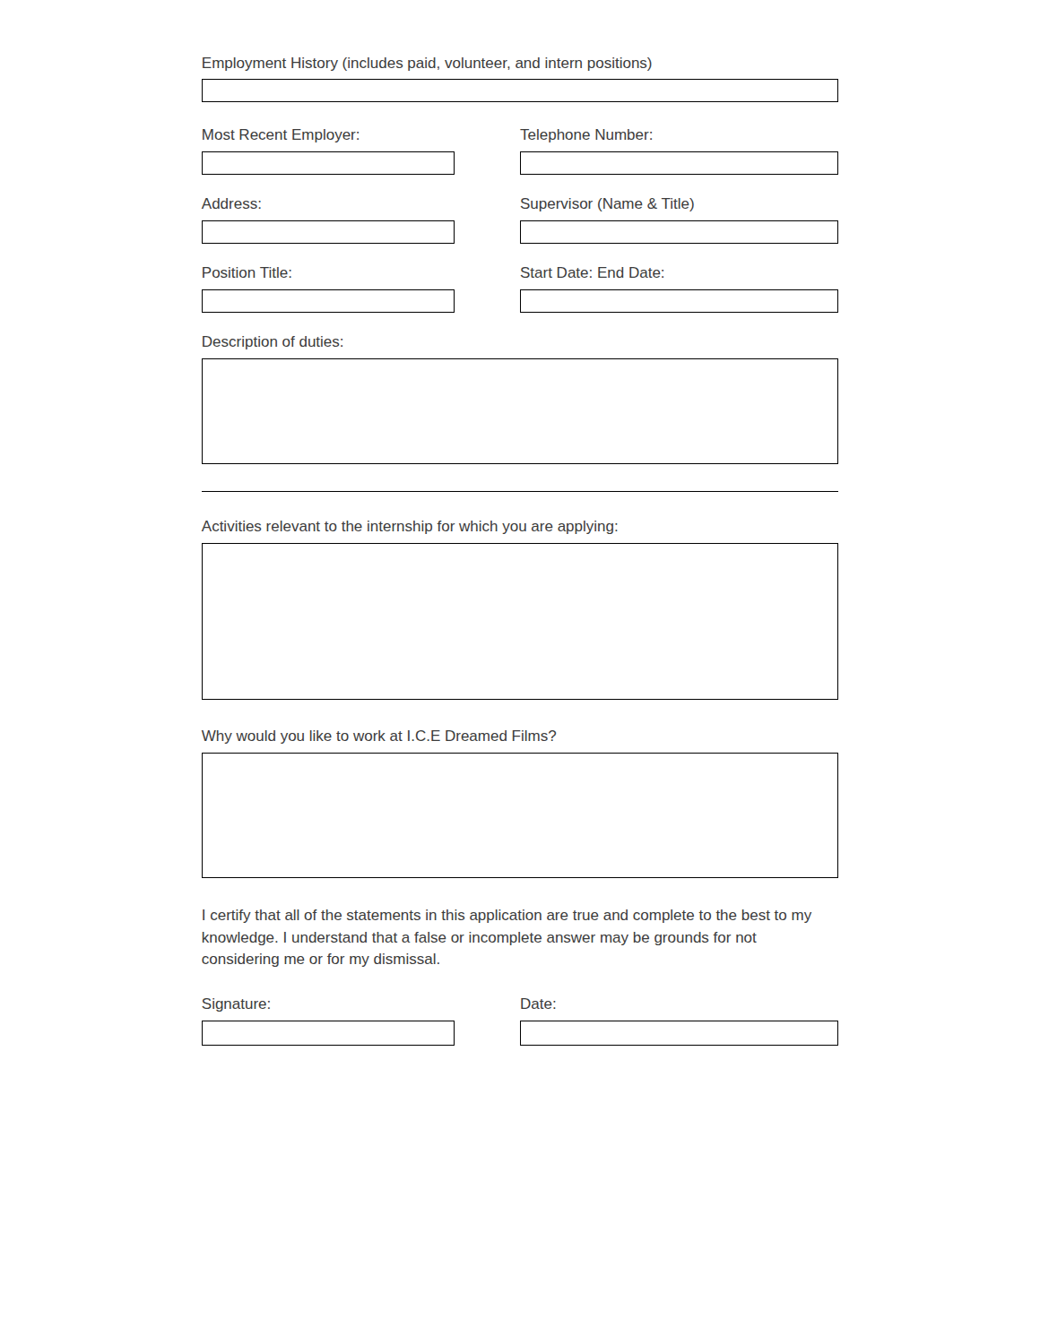Employment History (includes paid, volunteer, and intern positions)
Most Recent Employer:
Telephone Number:
Address:
Supervisor (Name & Title)
Position Title:
Start Date: End Date:
Description of duties:
Activities relevant to the internship for which you are applying:
Why would you like to work at I.C.E Dreamed Films?
I certify that all of the statements in this application are true and complete to the best to my knowledge. I understand that a false or incomplete answer may be grounds for not considering me or for my dismissal.
Signature:
Date: